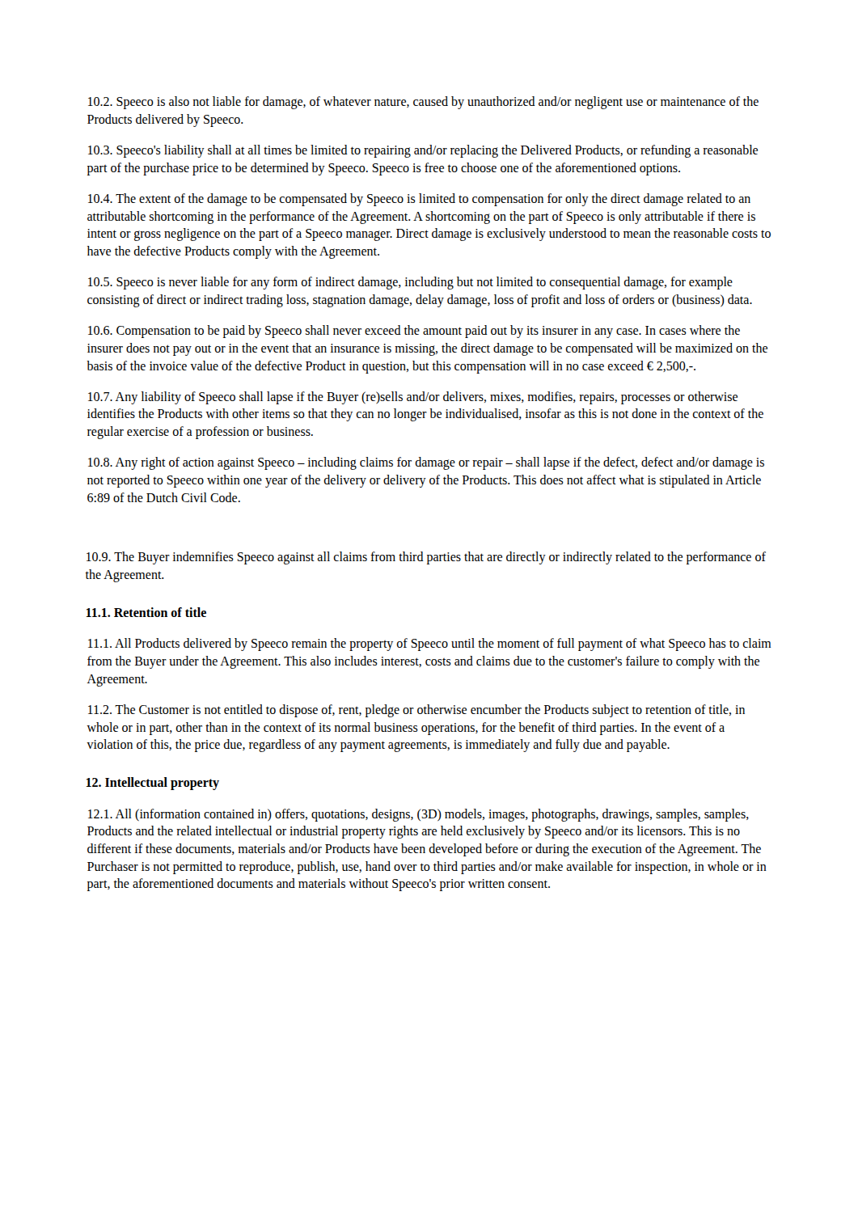10.2. Speeco is also not liable for damage, of whatever nature, caused by unauthorized and/or negligent use or maintenance of the Products delivered by Speeco.
10.3. Speeco's liability shall at all times be limited to repairing and/or replacing the Delivered Products, or refunding a reasonable part of the purchase price to be determined by Speeco. Speeco is free to choose one of the aforementioned options.
10.4. The extent of the damage to be compensated by Speeco is limited to compensation for only the direct damage related to an attributable shortcoming in the performance of the Agreement. A shortcoming on the part of Speeco is only attributable if there is intent or gross negligence on the part of a Speeco manager. Direct damage is exclusively understood to mean the reasonable costs to have the defective Products comply with the Agreement.
10.5. Speeco is never liable for any form of indirect damage, including but not limited to consequential damage, for example consisting of direct or indirect trading loss, stagnation damage, delay damage, loss of profit and loss of orders or (business) data.
10.6. Compensation to be paid by Speeco shall never exceed the amount paid out by its insurer in any case. In cases where the insurer does not pay out or in the event that an insurance is missing, the direct damage to be compensated will be maximized on the basis of the invoice value of the defective Product in question, but this compensation will in no case exceed € 2,500,-.
10.7. Any liability of Speeco shall lapse if the Buyer (re)sells and/or delivers, mixes, modifies, repairs, processes or otherwise identifies the Products with other items so that they can no longer be individualised, insofar as this is not done in the context of the regular exercise of a profession or business.
10.8. Any right of action against Speeco – including claims for damage or repair – shall lapse if the defect, defect and/or damage is not reported to Speeco within one year of the delivery or delivery of the Products. This does not affect what is stipulated in Article 6:89 of the Dutch Civil Code.
10.9. The Buyer indemnifies Speeco against all claims from third parties that are directly or indirectly related to the performance of the Agreement.
11.1. Retention of title
11.1. All Products delivered by Speeco remain the property of Speeco until the moment of full payment of what Speeco has to claim from the Buyer under the Agreement. This also includes interest, costs and claims due to the customer's failure to comply with the Agreement.
11.2. The Customer is not entitled to dispose of, rent, pledge or otherwise encumber the Products subject to retention of title, in whole or in part, other than in the context of its normal business operations, for the benefit of third parties. In the event of a violation of this, the price due, regardless of any payment agreements, is immediately and fully due and payable.
12. Intellectual property
12.1. All (information contained in) offers, quotations, designs, (3D) models, images, photographs, drawings, samples, samples, Products and the related intellectual or industrial property rights are held exclusively by Speeco and/or its licensors. This is no different if these documents, materials and/or Products have been developed before or during the execution of the Agreement. The Purchaser is not permitted to reproduce, publish, use, hand over to third parties and/or make available for inspection, in whole or in part, the aforementioned documents and materials without Speeco's prior written consent.